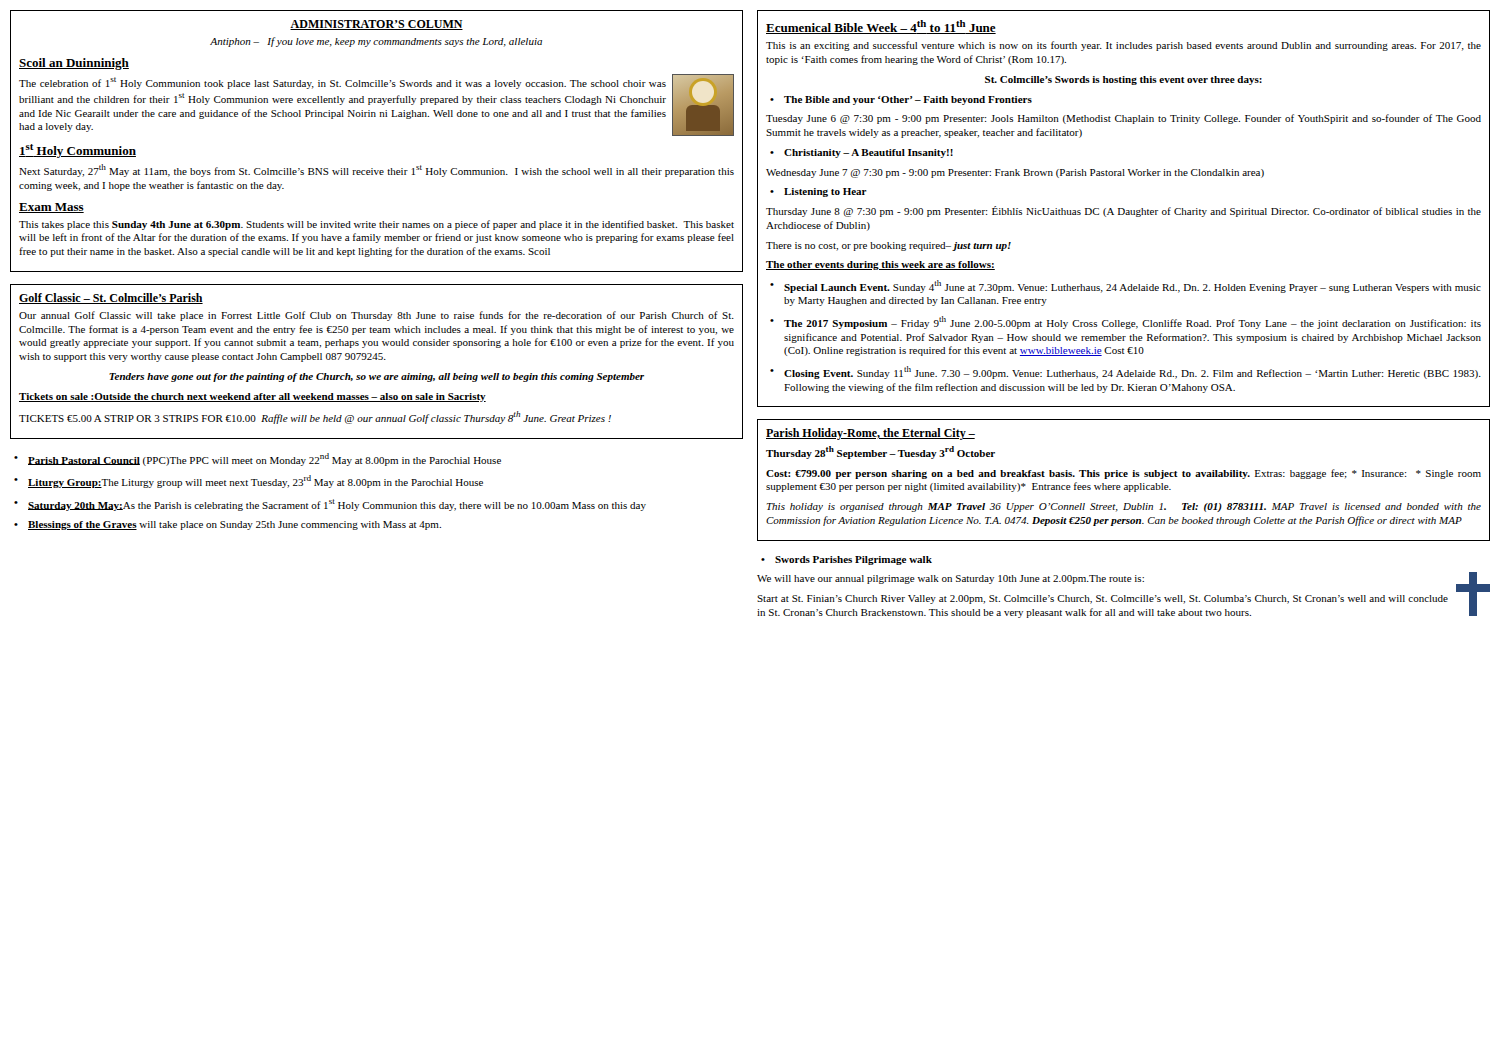ADMINISTRATOR’S COLUMN
Antiphon – If you love me, keep my commandments says the Lord, alleluia
Scoil an Duinninigh
The celebration of 1st Holy Communion took place last Saturday, in St. Colmcille’s Swords and it was a lovely occasion. The school choir was brilliant and the children for their 1st Holy Communion were excellently and prayerfully prepared by their class teachers Clodagh Ni Chonchuir and Ide Nic Gearailt under the care and guidance of the School Principal Noirin ni Laighan. Well done to one and all and I trust that the families had a lovely day.
1st Holy Communion
Next Saturday, 27th May at 11am, the boys from St. Colmcille’s BNS will receive their 1st Holy Communion. I wish the school well in all their preparation this coming week, and I hope the weather is fantastic on the day.
Exam Mass
This takes place this Sunday 4th June at 6.30pm. Students will be invited write their names on a piece of paper and place it in the identified basket. This basket will be left in front of the Altar for the duration of the exams. If you have a family member or friend or just know someone who is preparing for exams please feel free to put their name in the basket. Also a special candle will be lit and kept lighting for the duration of the exams. Scoil
Golf Classic – St. Colmcille’s Parish
Our annual Golf Classic will take place in Forrest Little Golf Club on Thursday 8th June to raise funds for the re-decoration of our Parish Church of St. Colmcille. The format is a 4-person Team event and the entry fee is €250 per team which includes a meal. If you think that this might be of interest to you, we would greatly appreciate your support. If you cannot submit a team, perhaps you would consider sponsoring a hole for €100 or even a prize for the event. If you wish to support this very worthy cause please contact John Campbell 087 9079245.
Tenders have gone out for the painting of the Church, so we are aiming, all being well to begin this coming September
Tickets on sale :Outside the church next weekend after all weekend masses – also on sale in Sacristy
TICKETS €5.00 A STRIP OR 3 STRIPS FOR €10.00 Raffle will be held @ our annual Golf classic Thursday 8th June. Great Prizes !
Parish Pastoral Council (PPC)The PPC will meet on Monday 22nd May at 8.00pm in the Parochial House
Liturgy Group: The Liturgy group will meet next Tuesday, 23rd May at 8.00pm in the Parochial House
Saturday 20th May: As the Parish is celebrating the Sacrament of 1st Holy Communion this day, there will be no 10.00am Mass on this day
Blessings of the Graves will take place on Sunday 25th June commencing with Mass at 4pm.
Ecumenical Bible Week – 4th to 11th June
This is an exciting and successful venture which is now on its fourth year. It includes parish based events around Dublin and surrounding areas. For 2017, the topic is ‘Faith comes from hearing the Word of Christ’ (Rom 10.17).
St. Colmcille’s Swords is hosting this event over three days:
The Bible and your ‘Other’ – Faith beyond Frontiers
Tuesday June 6 @ 7:30 pm - 9:00 pm Presenter: Jools Hamilton (Methodist Chaplain to Trinity College. Founder of YouthSpirit and so-founder of The Good Summit he travels widely as a preacher, speaker, teacher and facilitator)
Christianity – A Beautiful Insanity!!
Wednesday June 7 @ 7:30 pm - 9:00 pm Presenter: Frank Brown (Parish Pastoral Worker in the Clondalkin area)
Listening to Hear
Thursday June 8 @ 7:30 pm - 9:00 pm Presenter: Éibhlís NicUaithuas DC (A Daughter of Charity and Spiritual Director. Co-ordinator of biblical studies in the Archdiocese of Dublin)
There is no cost, or pre booking required– just turn up!
The other events during this week are as follows:
Special Launch Event. Sunday 4th June at 7.30pm. Venue: Lutherhaus, 24 Adelaide Rd., Dn. 2. Holden Evening Prayer – sung Lutheran Vespers with music by Marty Haughen and directed by Ian Callanan. Free entry
The 2017 Symposium – Friday 9th June 2.00-5.00pm at Holy Cross College, Clonliffe Road. Prof Tony Lane – the joint declaration on Justification: its significance and Potential. Prof Salvador Ryan – How should we remember the Reformation?. This symposium is chaired by Archbishop Michael Jackson (CoI). Online registration is required for this event at www.bibleweek.ie Cost €10
Closing Event. Sunday 11th June. 7.30 – 9.00pm. Venue: Lutherhaus, 24 Adelaide Rd., Dn. 2. Film and Reflection – ‘Martin Luther: Heretic (BBC 1983). Following the viewing of the film reflection and discussion will be led by Dr. Kieran O’Mahony OSA.
Parish Holiday-Rome, the Eternal City –
Thursday 28th September – Tuesday 3rd October
Cost: €799.00 per person sharing on a bed and breakfast basis. This price is subject to availability. Extras: baggage fee; * Insurance: * Single room supplement €30 per person per night (limited availability)* Entrance fees where applicable.
This holiday is organised through MAP Travel 36 Upper O’Connell Street, Dublin 1. Tel: (01) 8783111. MAP Travel is licensed and bonded with the Commission for Aviation Regulation Licence No. T.A. 0474. Deposit €250 per person. Can be booked through Colette at the Parish Office or direct with MAP
Swords Parishes Pilgrimage walk
We will have our annual pilgrimage walk on Saturday 10th June at 2.00pm.The route is:
Start at St. Finian’s Church River Valley at 2.00pm, St. Colmcille’s Church, St. Colmcille’s well, St. Columba’s Church, St Cronan’s well and will conclude in St. Cronan’s Church Brackenstown. This should be a very pleasant walk for all and will take about two hours.